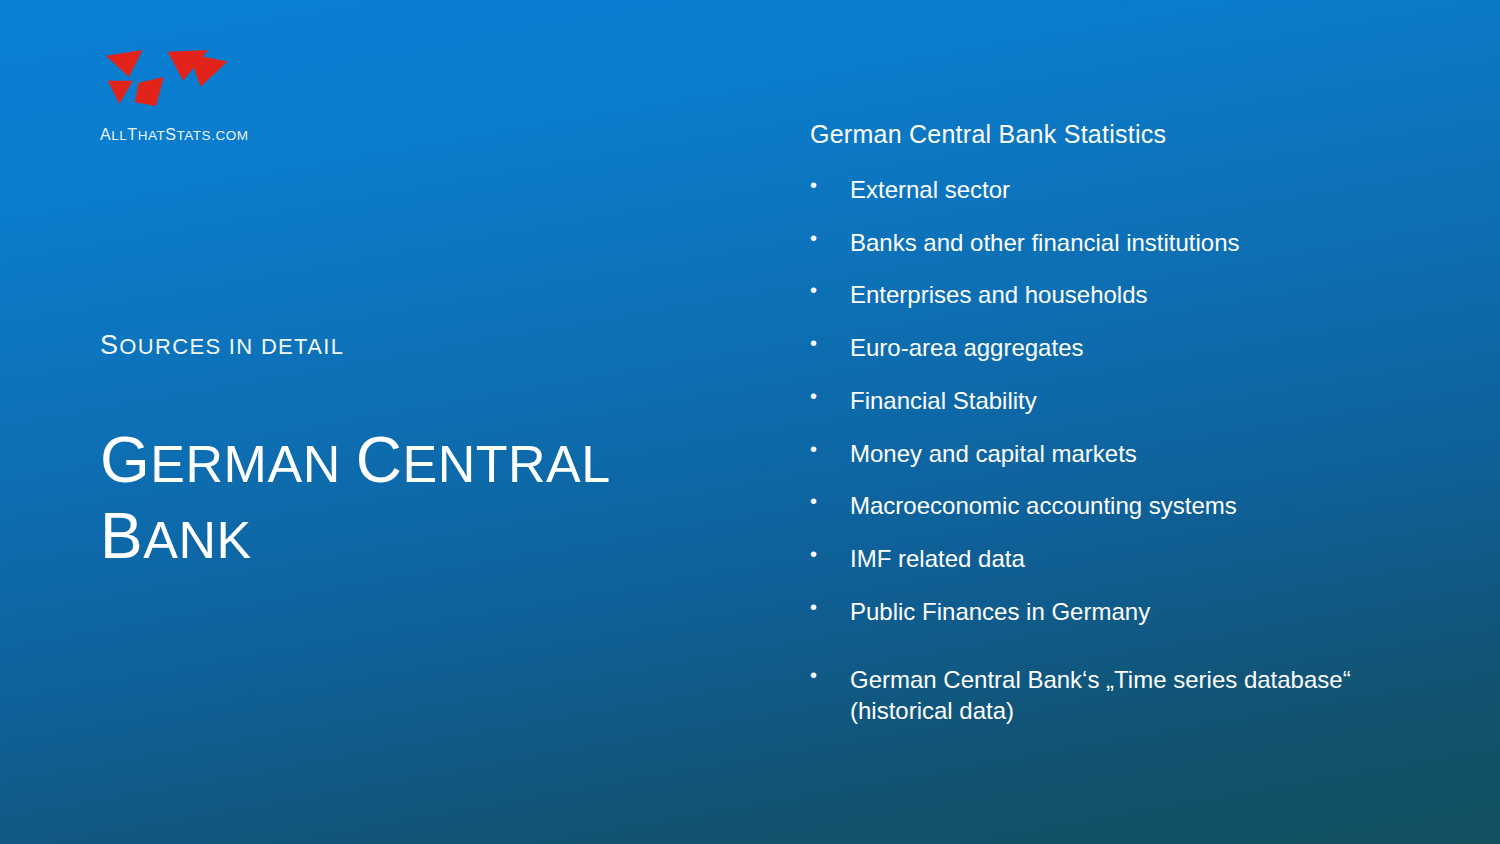ALLTHATSTATS.COM
SOURCES IN DETAIL
GERMAN CENTRAL
BANK
German Central Bank Statistics
External sector
Banks and other financial institutions
Enterprises and households
Euro-area aggregates
Financial Stability
Money and capital markets
Macroeconomic accounting systems
IMF related data
Public Finances in Germany
German Central Bank‘s „Time series database“ (historical data)